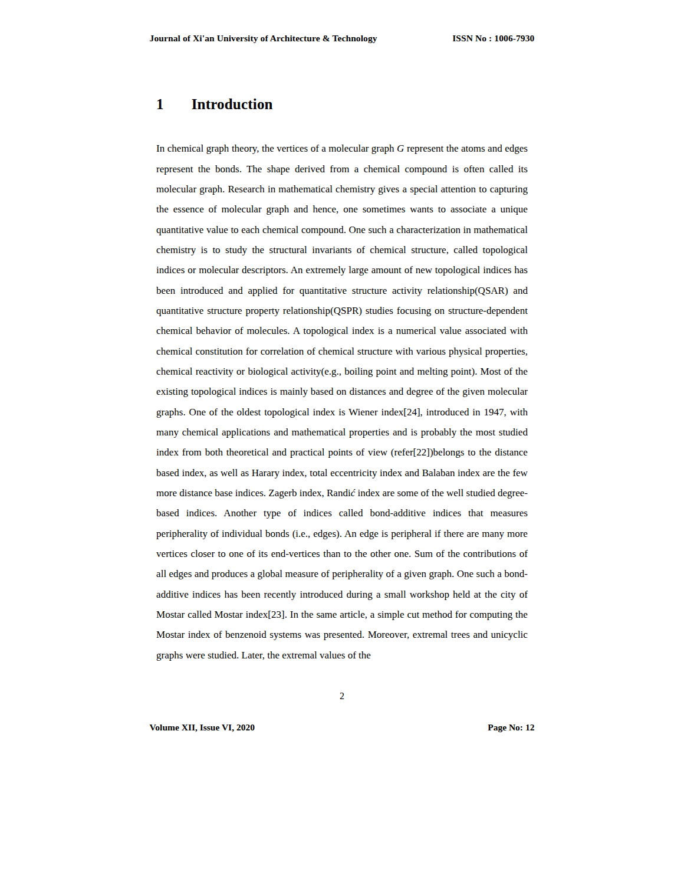Journal of Xi'an University of Architecture & Technology
ISSN No : 1006-7930
1 Introduction
In chemical graph theory, the vertices of a molecular graph G represent the atoms and edges represent the bonds. The shape derived from a chemical compound is often called its molecular graph. Research in mathematical chemistry gives a special attention to capturing the essence of molecular graph and hence, one sometimes wants to associate a unique quantitative value to each chemical compound. One such a characterization in mathematical chemistry is to study the structural invariants of chemical structure, called topological indices or molecular descriptors. An extremely large amount of new topological indices has been introduced and applied for quantitative structure activity relationship(QSAR) and quantitative structure property relationship(QSPR) studies focusing on structure-dependent chemical behavior of molecules. A topological index is a numerical value associated with chemical constitution for correlation of chemical structure with various physical properties, chemical reactivity or biological activity(e.g., boiling point and melting point). Most of the existing topological indices is mainly based on distances and degree of the given molecular graphs. One of the oldest topological index is Wiener index[24], introduced in 1947, with many chemical applications and mathematical properties and is probably the most studied index from both theoretical and practical points of view (refer[22])belongs to the distance based index, as well as Harary index, total eccentricity index and Balaban index are the few more distance base indices. Zagerb index, Randić index are some of the well studied degree-based indices. Another type of indices called bond-additive indices that measures peripherality of individual bonds (i.e., edges). An edge is peripheral if there are many more vertices closer to one of its end-vertices than to the other one. Sum of the contributions of all edges and produces a global measure of peripherality of a given graph. One such a bond-additive indices has been recently introduced during a small workshop held at the city of Mostar called Mostar index[23]. In the same article, a simple cut method for computing the Mostar index of benzenoid systems was presented. Moreover, extremal trees and unicyclic graphs were studied. Later, the extremal values of the
2
Volume XII, Issue VI, 2020
Page No: 12